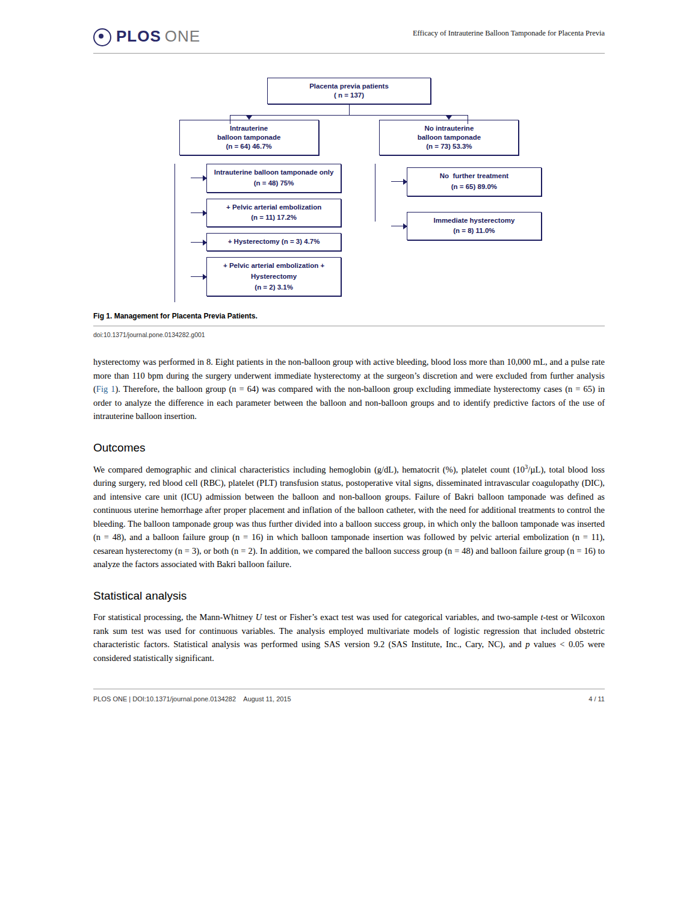PLOS ONE
Efficacy of Intrauterine Balloon Tamponade for Placenta Previa
Placenta previa patients
( n = 137)
Intrauterine
balloon tamponade
(n = 64) 46.7%
No intrauterine
balloon tamponade
(n = 73) 53.3%
Intrauterine balloon tamponade only
(n = 48) 75%
+ Pelvic arterial embolization
(n = 11) 17.2%
+ Hysterectomy (n = 3) 4.7%
+ Pelvic arterial embolization + Hysterectomy
(n = 2) 3.1%
No further treatment
(n = 65) 89.0%
Immediate hysterectomy
(n = 8) 11.0%
Fig 1. Management for Placenta Previa Patients.
doi:10.1371/journal.pone.0134282.g001
hysterectomy was performed in 8. Eight patients in the non-balloon group with active bleeding, blood loss more than 10,000 mL, and a pulse rate more than 110 bpm during the surgery underwent immediate hysterectomy at the surgeon’s discretion and were excluded from further analysis (Fig 1). Therefore, the balloon group (n = 64) was compared with the non-balloon group excluding immediate hysterectomy cases (n = 65) in order to analyze the difference in each parameter between the balloon and non-balloon groups and to identify predictive factors of the use of intrauterine balloon insertion.
Outcomes
We compared demographic and clinical characteristics including hemoglobin (g/dL), hematocrit (%), platelet count (103/µL), total blood loss during surgery, red blood cell (RBC), platelet (PLT) transfusion status, postoperative vital signs, disseminated intravascular coagulopathy (DIC), and intensive care unit (ICU) admission between the balloon and non-balloon groups. Failure of Bakri balloon tamponade was defined as continuous uterine hemorrhage after proper placement and inflation of the balloon catheter, with the need for additional treatments to control the bleeding. The balloon tamponade group was thus further divided into a balloon success group, in which only the balloon tamponade was inserted (n = 48), and a balloon failure group (n = 16) in which balloon tamponade insertion was followed by pelvic arterial embolization (n = 11), cesarean hysterectomy (n = 3), or both (n = 2). In addition, we compared the balloon success group (n = 48) and balloon failure group (n = 16) to analyze the factors associated with Bakri balloon failure.
Statistical analysis
For statistical processing, the Mann-Whitney U test or Fisher’s exact test was used for categorical variables, and two-sample t-test or Wilcoxon rank sum test was used for continuous variables. The analysis employed multivariate models of logistic regression that included obstetric characteristic factors. Statistical analysis was performed using SAS version 9.2 (SAS Institute, Inc., Cary, NC), and p values < 0.05 were considered statistically significant.
PLOS ONE | DOI:10.1371/journal.pone.0134282 August 11, 2015
4 / 11